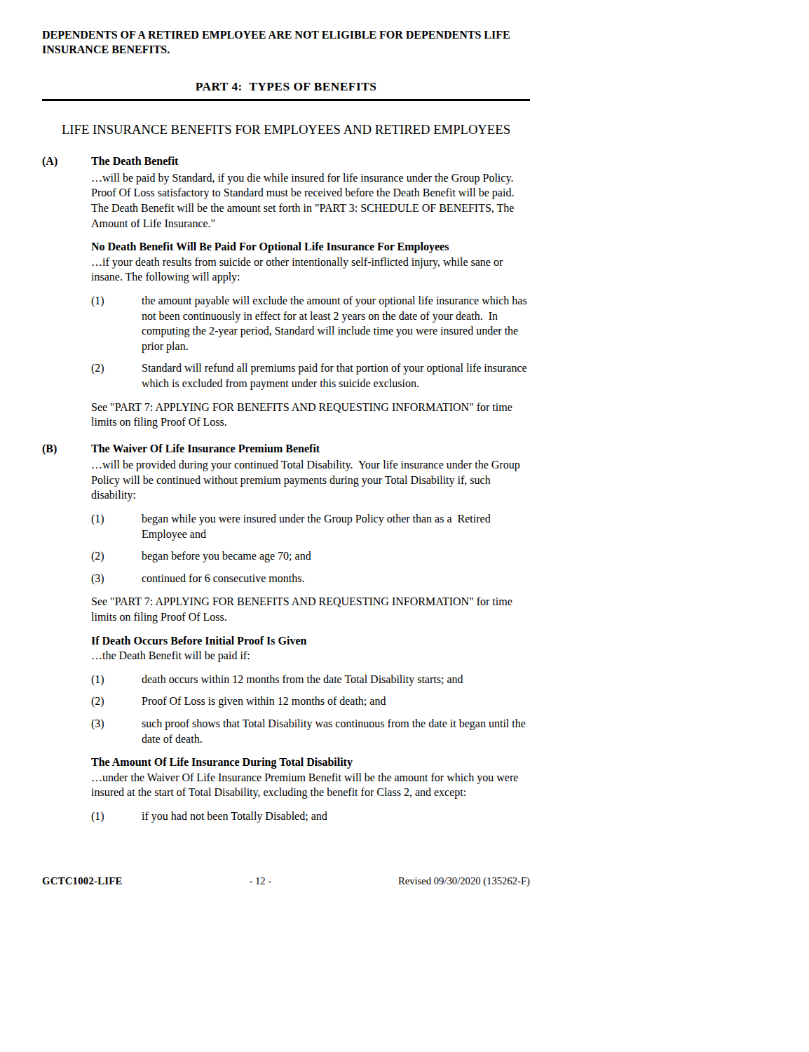DEPENDENTS OF A RETIRED EMPLOYEE ARE NOT ELIGIBLE FOR DEPENDENTS LIFE INSURANCE BENEFITS.
PART 4: TYPES OF BENEFITS
LIFE INSURANCE BENEFITS FOR EMPLOYEES AND RETIRED EMPLOYEES
(A)
The Death Benefit
…will be paid by Standard, if you die while insured for life insurance under the Group Policy. Proof Of Loss satisfactory to Standard must be received before the Death Benefit will be paid. The Death Benefit will be the amount set forth in "PART 3: SCHEDULE OF BENEFITS, The Amount of Life Insurance."
No Death Benefit Will Be Paid For Optional Life Insurance For Employees
…if your death results from suicide or other intentionally self-inflicted injury, while sane or insane. The following will apply:
(1) the amount payable will exclude the amount of your optional life insurance which has not been continuously in effect for at least 2 years on the date of your death. In computing the 2-year period, Standard will include time you were insured under the prior plan.
(2) Standard will refund all premiums paid for that portion of your optional life insurance which is excluded from payment under this suicide exclusion.
See "PART 7: APPLYING FOR BENEFITS AND REQUESTING INFORMATION" for time limits on filing Proof Of Loss.
(B)
The Waiver Of Life Insurance Premium Benefit
…will be provided during your continued Total Disability. Your life insurance under the Group Policy will be continued without premium payments during your Total Disability if, such disability:
(1) began while you were insured under the Group Policy other than as a Retired Employee and
(2) began before you became age 70; and
(3) continued for 6 consecutive months.
See "PART 7: APPLYING FOR BENEFITS AND REQUESTING INFORMATION" for time limits on filing Proof Of Loss.
If Death Occurs Before Initial Proof Is Given
…the Death Benefit will be paid if:
(1) death occurs within 12 months from the date Total Disability starts; and
(2) Proof Of Loss is given within 12 months of death; and
(3) such proof shows that Total Disability was continuous from the date it began until the date of death.
The Amount Of Life Insurance During Total Disability
…under the Waiver Of Life Insurance Premium Benefit will be the amount for which you were insured at the start of Total Disability, excluding the benefit for Class 2, and except:
(1) if you had not been Totally Disabled; and
GCTC1002-LIFE
- 12 -
Revised 09/30/2020 (135262-F)